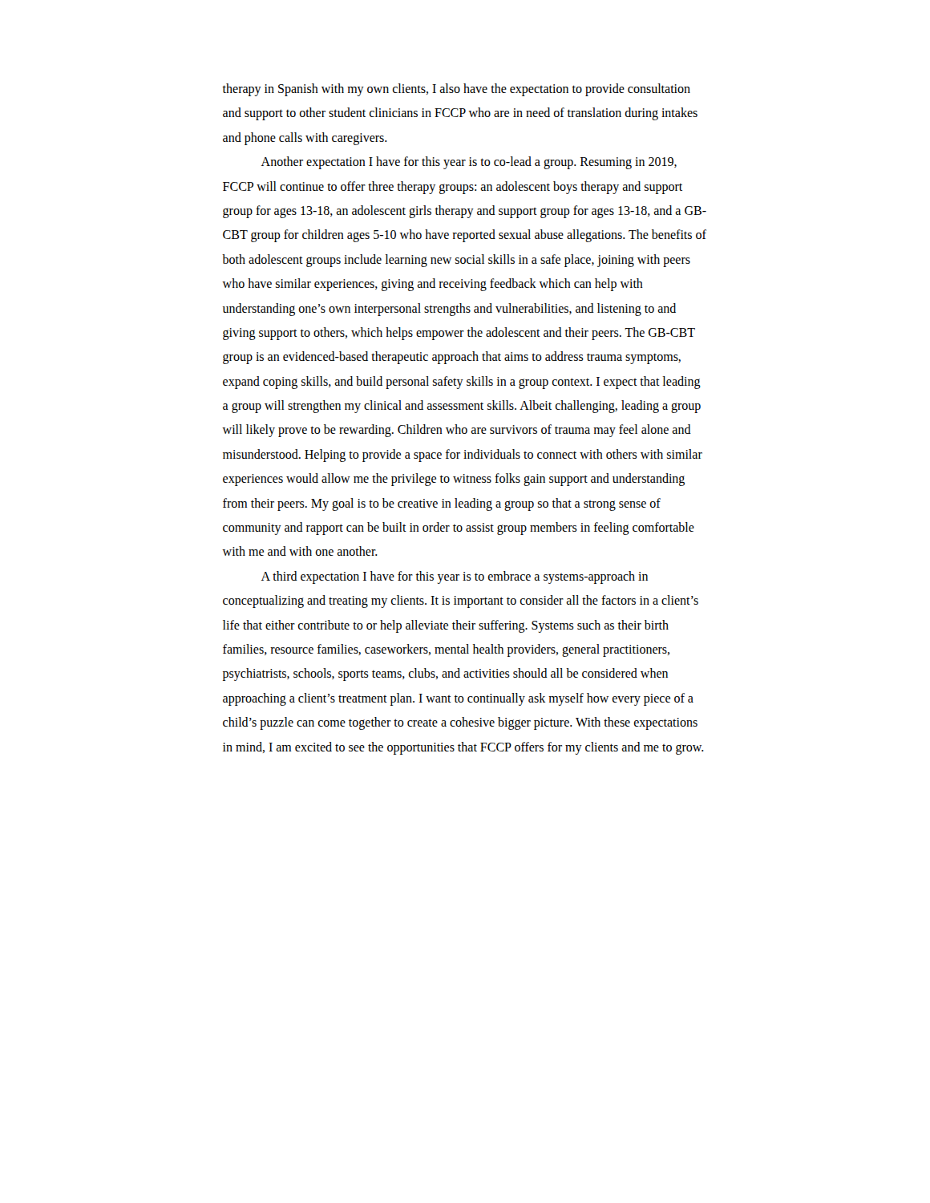therapy in Spanish with my own clients, I also have the expectation to provide consultation and support to other student clinicians in FCCP who are in need of translation during intakes and phone calls with caregivers.
Another expectation I have for this year is to co-lead a group. Resuming in 2019, FCCP will continue to offer three therapy groups: an adolescent boys therapy and support group for ages 13-18, an adolescent girls therapy and support group for ages 13-18, and a GB-CBT group for children ages 5-10 who have reported sexual abuse allegations. The benefits of both adolescent groups include learning new social skills in a safe place, joining with peers who have similar experiences, giving and receiving feedback which can help with understanding one’s own interpersonal strengths and vulnerabilities, and listening to and giving support to others, which helps empower the adolescent and their peers. The GB-CBT group is an evidenced-based therapeutic approach that aims to address trauma symptoms, expand coping skills, and build personal safety skills in a group context. I expect that leading a group will strengthen my clinical and assessment skills. Albeit challenging, leading a group will likely prove to be rewarding. Children who are survivors of trauma may feel alone and misunderstood. Helping to provide a space for individuals to connect with others with similar experiences would allow me the privilege to witness folks gain support and understanding from their peers. My goal is to be creative in leading a group so that a strong sense of community and rapport can be built in order to assist group members in feeling comfortable with me and with one another.
A third expectation I have for this year is to embrace a systems-approach in conceptualizing and treating my clients. It is important to consider all the factors in a client’s life that either contribute to or help alleviate their suffering. Systems such as their birth families, resource families, caseworkers, mental health providers, general practitioners, psychiatrists, schools, sports teams, clubs, and activities should all be considered when approaching a client’s treatment plan. I want to continually ask myself how every piece of a child’s puzzle can come together to create a cohesive bigger picture. With these expectations in mind, I am excited to see the opportunities that FCCP offers for my clients and me to grow.